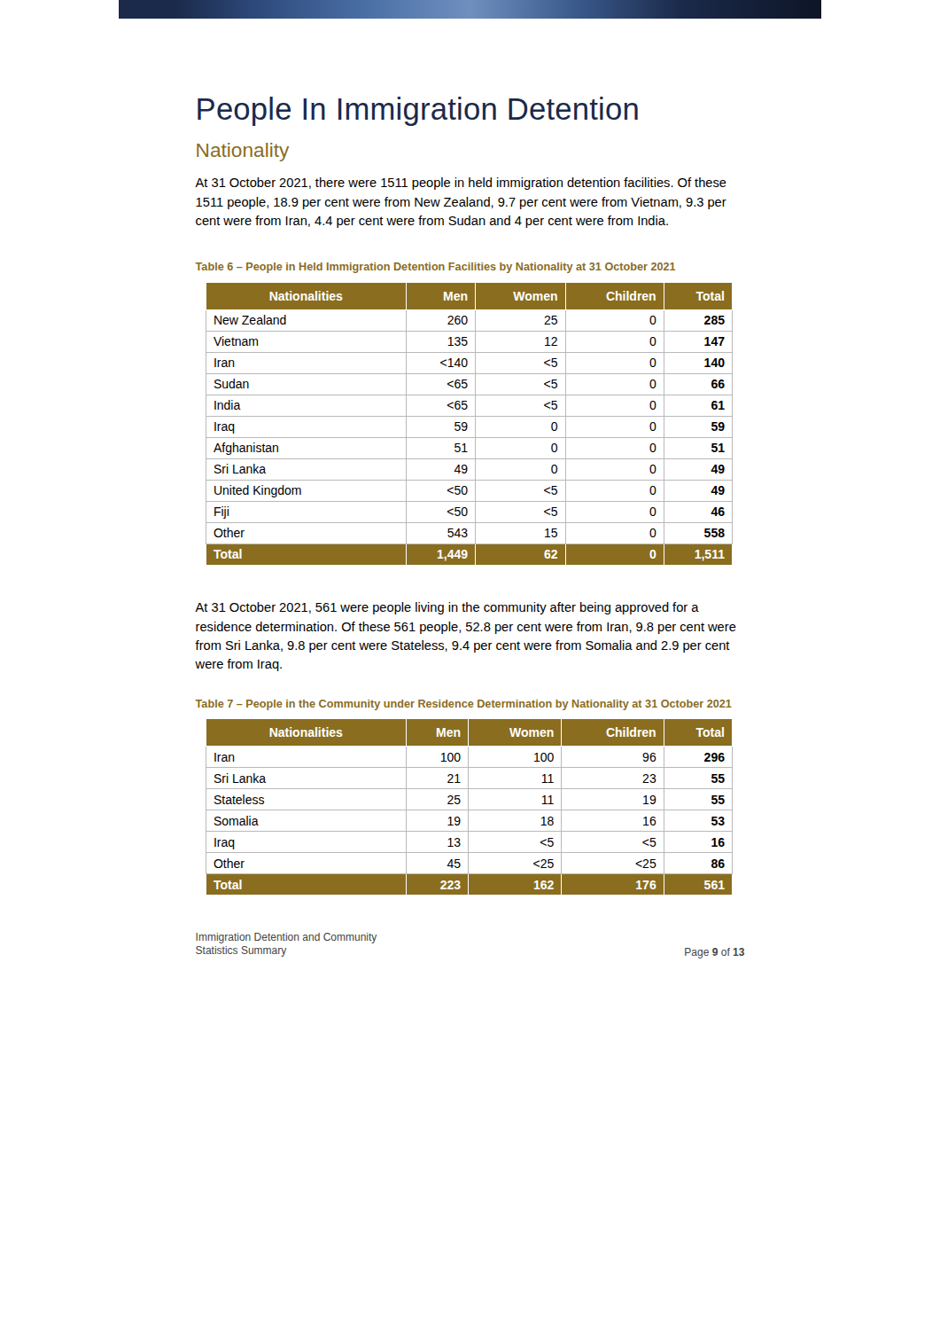People In Immigration Detention
Nationality
At 31 October 2021, there were 1511 people in held immigration detention facilities. Of these 1511 people, 18.9 per cent were from New Zealand, 9.7 per cent were from Vietnam, 9.3 per cent were from Iran, 4.4 per cent were from Sudan and 4 per cent were from India.
Table 6 – People in Held Immigration Detention Facilities by Nationality at 31 October 2021
| Nationalities | Men | Women | Children | Total |
| --- | --- | --- | --- | --- |
| New Zealand | 260 | 25 | 0 | 285 |
| Vietnam | 135 | 12 | 0 | 147 |
| Iran | <140 | <5 | 0 | 140 |
| Sudan | <65 | <5 | 0 | 66 |
| India | <65 | <5 | 0 | 61 |
| Iraq | 59 | 0 | 0 | 59 |
| Afghanistan | 51 | 0 | 0 | 51 |
| Sri Lanka | 49 | 0 | 0 | 49 |
| United Kingdom | <50 | <5 | 0 | 49 |
| Fiji | <50 | <5 | 0 | 46 |
| Other | 543 | 15 | 0 | 558 |
| Total | 1,449 | 62 | 0 | 1,511 |
At 31 October 2021, 561 were people living in the community after being approved for a residence determination. Of these 561 people, 52.8 per cent were from Iran, 9.8 per cent were from Sri Lanka, 9.8 per cent were Stateless, 9.4 per cent were from Somalia and 2.9 per cent were from Iraq.
Table 7 – People in the Community under Residence Determination by Nationality at 31 October 2021
| Nationalities | Men | Women | Children | Total |
| --- | --- | --- | --- | --- |
| Iran | 100 | 100 | 96 | 296 |
| Sri Lanka | 21 | 11 | 23 | 55 |
| Stateless | 25 | 11 | 19 | 55 |
| Somalia | 19 | 18 | 16 | 53 |
| Iraq | 13 | <5 | <5 | 16 |
| Other | 45 | <25 | <25 | 86 |
| Total | 223 | 162 | 176 | 561 |
Immigration Detention and Community
Statistics Summary
Page 9 of 13